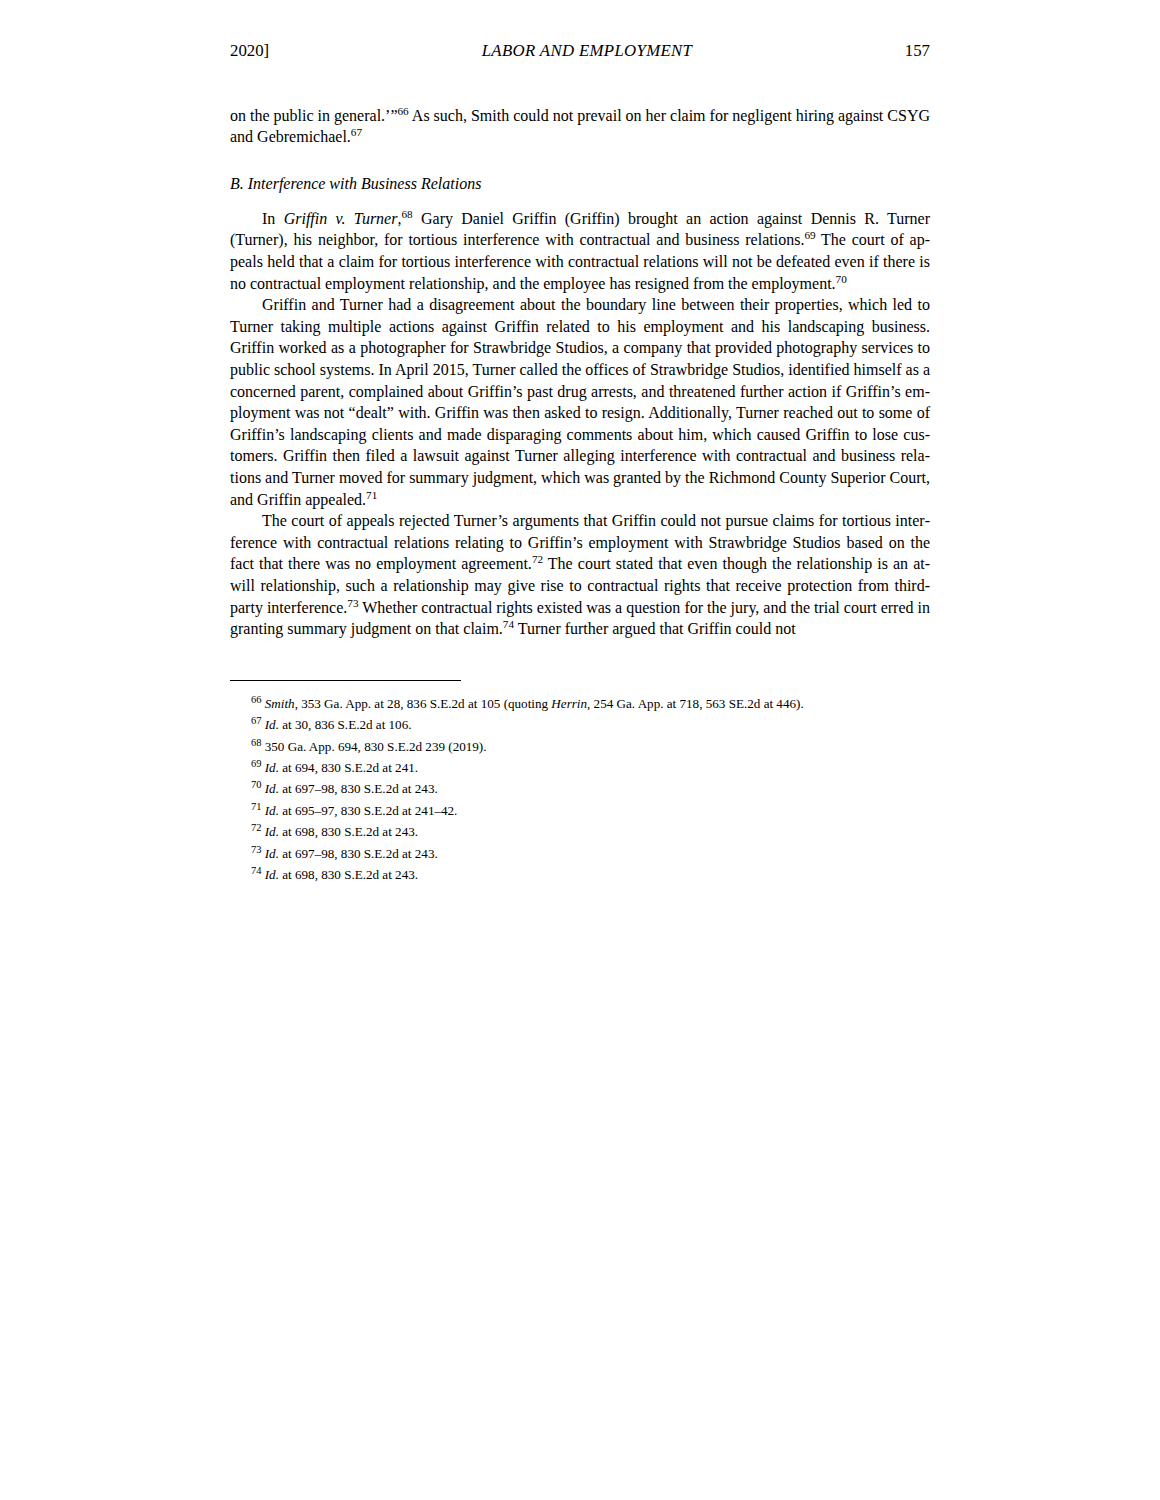2020] LABOR AND EMPLOYMENT 157
on the public in general.’”66 As such, Smith could not prevail on her claim for negligent hiring against CSYG and Gebremichael.67
B. Interference with Business Relations
In Griffin v. Turner,68 Gary Daniel Griffin (Griffin) brought an action against Dennis R. Turner (Turner), his neighbor, for tortious interference with contractual and business relations.69 The court of appeals held that a claim for tortious interference with contractual relations will not be defeated even if there is no contractual employment relationship, and the employee has resigned from the employment.70
Griffin and Turner had a disagreement about the boundary line between their properties, which led to Turner taking multiple actions against Griffin related to his employment and his landscaping business. Griffin worked as a photographer for Strawbridge Studios, a company that provided photography services to public school systems. In April 2015, Turner called the offices of Strawbridge Studios, identified himself as a concerned parent, complained about Griffin’s past drug arrests, and threatened further action if Griffin’s employment was not “dealt” with. Griffin was then asked to resign. Additionally, Turner reached out to some of Griffin’s landscaping clients and made disparaging comments about him, which caused Griffin to lose customers. Griffin then filed a lawsuit against Turner alleging interference with contractual and business relations and Turner moved for summary judgment, which was granted by the Richmond County Superior Court, and Griffin appealed.71
The court of appeals rejected Turner’s arguments that Griffin could not pursue claims for tortious interference with contractual relations relating to Griffin’s employment with Strawbridge Studios based on the fact that there was no employment agreement.72 The court stated that even though the relationship is an at-will relationship, such a relationship may give rise to contractual rights that receive protection from third-party interference.73 Whether contractual rights existed was a question for the jury, and the trial court erred in granting summary judgment on that claim.74 Turner further argued that Griffin could not
66 Smith, 353 Ga. App. at 28, 836 S.E.2d at 105 (quoting Herrin, 254 Ga. App. at 718, 563 SE.2d at 446).
67 Id. at 30, 836 S.E.2d at 106.
68 350 Ga. App. 694, 830 S.E.2d 239 (2019).
69 Id. at 694, 830 S.E.2d at 241.
70 Id. at 697–98, 830 S.E.2d at 243.
71 Id. at 695–97, 830 S.E.2d at 241–42.
72 Id. at 698, 830 S.E.2d at 243.
73 Id. at 697–98, 830 S.E.2d at 243.
74 Id. at 698, 830 S.E.2d at 243.